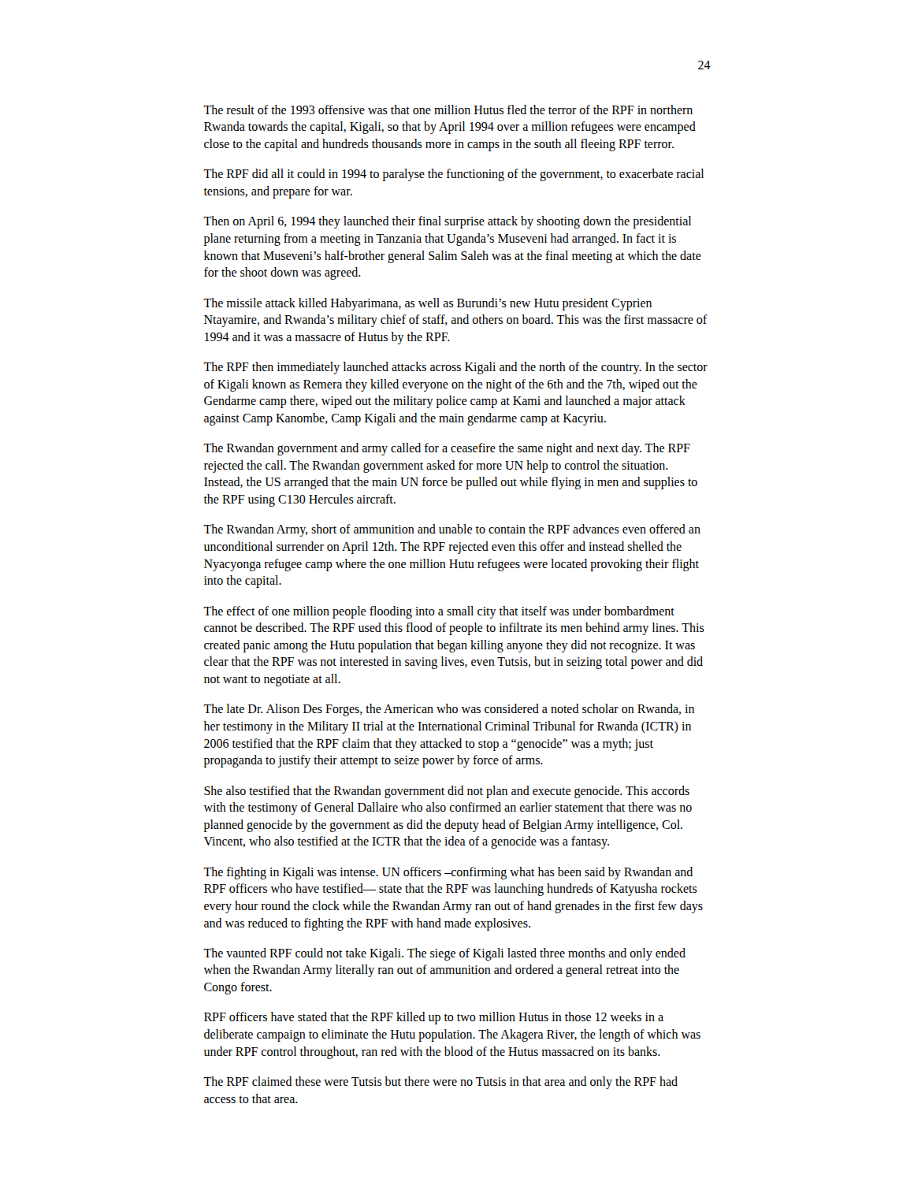24
The result of the 1993 offensive was that one million Hutus fled the terror of the RPF in northern Rwanda towards the capital, Kigali, so that by April 1994 over a million refugees were encamped close to the capital and hundreds thousands more in camps in the south all fleeing RPF terror.
The RPF did all it could in 1994 to paralyse the functioning of the government, to exacerbate racial tensions, and prepare for war.
Then on April 6, 1994 they launched their final surprise attack by shooting down the presidential plane returning from a meeting in Tanzania that Uganda’s Museveni had arranged. In fact it is known that Museveni’s half-brother general Salim Saleh was at the final meeting at which the date for the shoot down was agreed.
The missile attack killed Habyarimana, as well as Burundi’s new Hutu president Cyprien Ntayamire, and Rwanda’s military chief of staff, and others on board. This was the first massacre of 1994 and it was a massacre of Hutus by the RPF.
The RPF then immediately launched attacks across Kigali and the north of the country. In the sector of Kigali known as Remera they killed everyone on the night of the 6th and the 7th, wiped out the Gendarme camp there, wiped out the military police camp at Kami and launched a major attack against Camp Kanombe, Camp Kigali and the main gendarme camp at Kacyriu.
The Rwandan government and army called for a ceasefire the same night and next day. The RPF rejected the call. The Rwandan government asked for more UN help to control the situation. Instead, the US arranged that the main UN force be pulled out while flying in men and supplies to the RPF using C130 Hercules aircraft.
The Rwandan Army, short of ammunition and unable to contain the RPF advances even offered an unconditional surrender on April 12th. The RPF rejected even this offer and instead shelled the Nyacyonga refugee camp where the one million Hutu refugees were located provoking their flight into the capital.
The effect of one million people flooding into a small city that itself was under bombardment cannot be described. The RPF used this flood of people to infiltrate its men behind army lines. This created panic among the Hutu population that began killing anyone they did not recognize. It was clear that the RPF was not interested in saving lives, even Tutsis, but in seizing total power and did not want to negotiate at all.
The late Dr. Alison Des Forges, the American who was considered a noted scholar on Rwanda, in her testimony in the Military II trial at the International Criminal Tribunal for Rwanda (ICTR) in 2006 testified that the RPF claim that they attacked to stop a “genocide” was a myth; just propaganda to justify their attempt to seize power by force of arms.
She also testified that the Rwandan government did not plan and execute genocide. This accords with the testimony of General Dallaire who also confirmed an earlier statement that there was no planned genocide by the government as did the deputy head of Belgian Army intelligence, Col. Vincent, who also testified at the ICTR that the idea of a genocide was a fantasy.
The fighting in Kigali was intense. UN officers –confirming what has been said by Rwandan and RPF officers who have testified— state that the RPF was launching hundreds of Katyusha rockets every hour round the clock while the Rwandan Army ran out of hand grenades in the first few days and was reduced to fighting the RPF with hand made explosives.
The vaunted RPF could not take Kigali. The siege of Kigali lasted three months and only ended when the Rwandan Army literally ran out of ammunition and ordered a general retreat into the Congo forest.
RPF officers have stated that the RPF killed up to two million Hutus in those 12 weeks in a deliberate campaign to eliminate the Hutu population. The Akagera River, the length of which was under RPF control throughout, ran red with the blood of the Hutus massacred on its banks.
The RPF claimed these were Tutsis but there were no Tutsis in that area and only the RPF had access to that area.